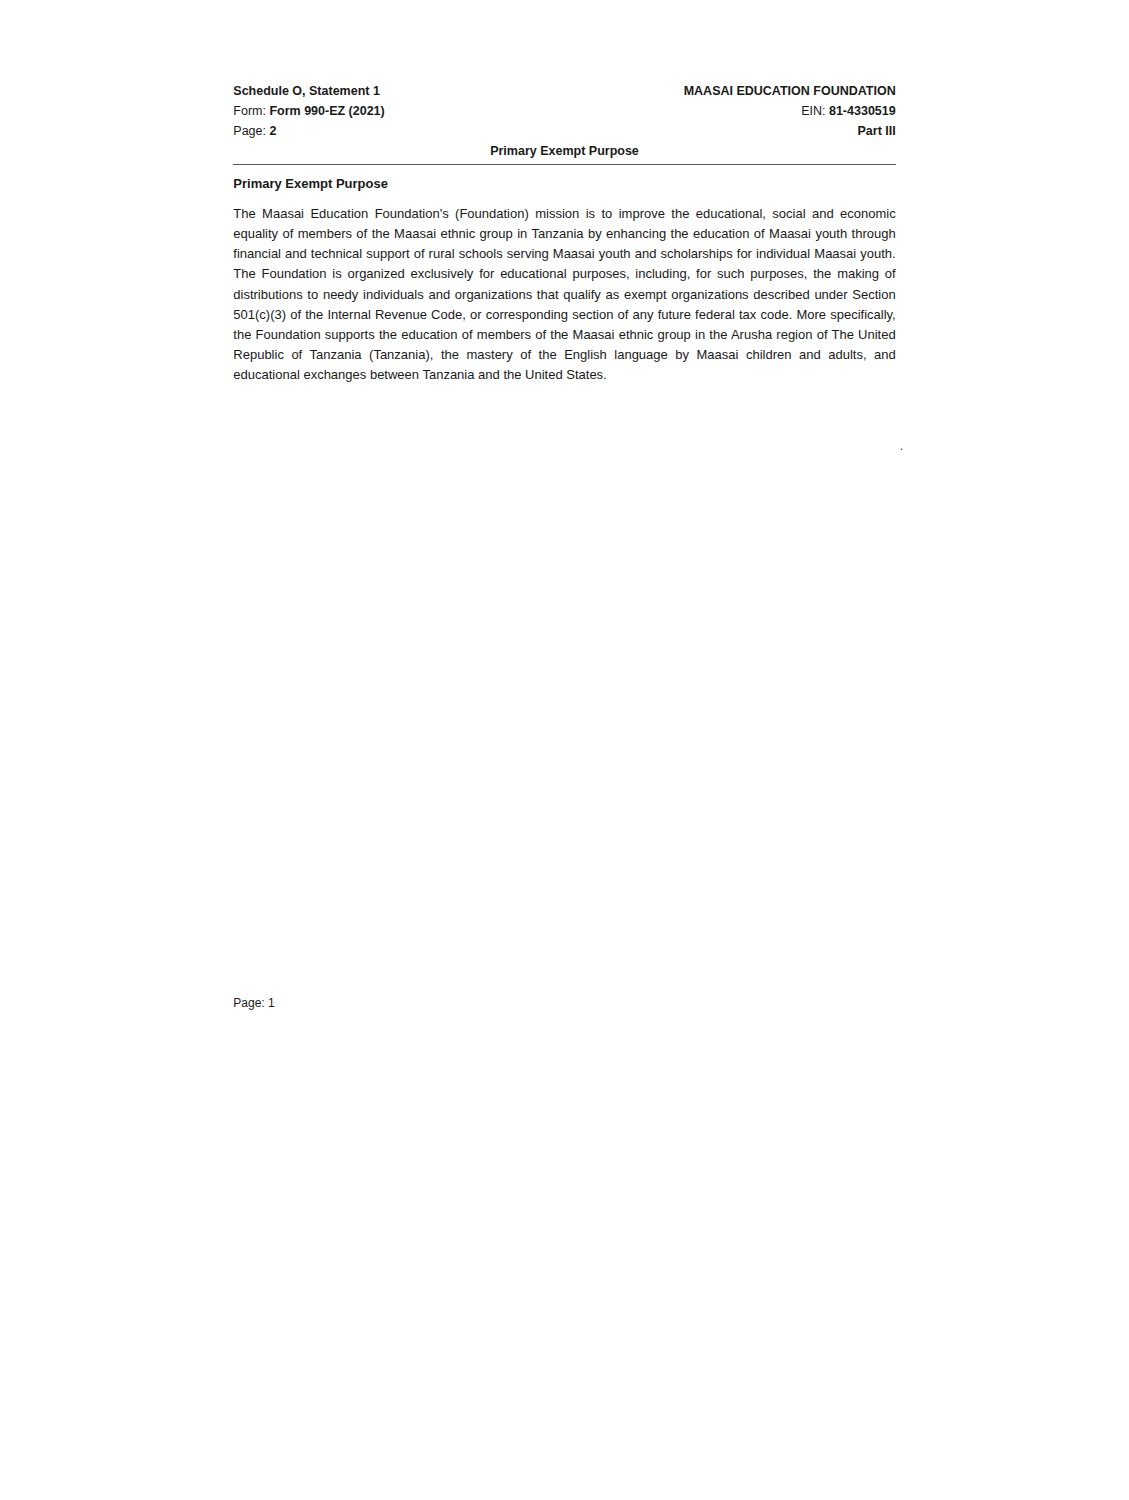| Schedule O, Statement 1 | MAASAI EDUCATION FOUNDATION |
| Form: Form 990-EZ (2021) | EIN: 81-4330519 |
| Page: 2 | Part III |
| Primary Exempt Purpose |
Primary Exempt Purpose
The Maasai Education Foundation's (Foundation) mission is to improve the educational, social and economic equality of members of the Maasai ethnic group in Tanzania by enhancing the education of Maasai youth through financial and technical support of rural schools serving Maasai youth and scholarships for individual Maasai youth. The Foundation is organized exclusively for educational purposes, including, for such purposes, the making of distributions to needy individuals and organizations that qualify as exempt organizations described under Section 501(c)(3) of the Internal Revenue Code, or corresponding section of any future federal tax code. More specifically, the Foundation supports the education of members of the Maasai ethnic group in the Arusha region of The United Republic of Tanzania (Tanzania), the mastery of the English language by Maasai children and adults, and educational exchanges between Tanzania and the United States.
.
Page: 1